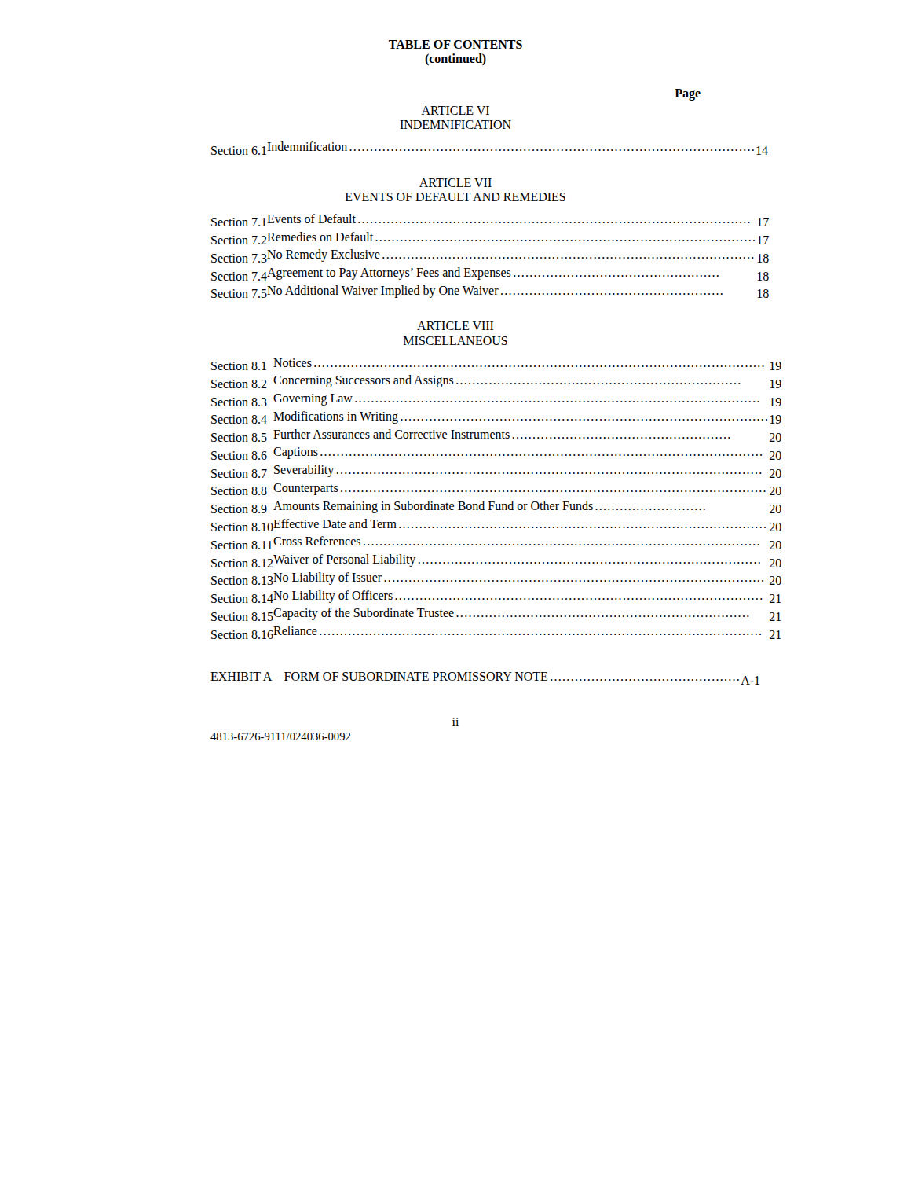TABLE OF CONTENTS
(continued)
Page
ARTICLE VI
INDEMNIFICATION
| Section 6.1 | Indemnification .................................................................................................. | 14 |
ARTICLE VII
EVENTS OF DEFAULT AND REMEDIES
| Section 7.1 | Events of Default ............................................................................................... | 17 |
| Section 7.2 | Remedies on Default ............................................................................................ | 17 |
| Section 7.3 | No Remedy Exclusive .......................................................................................... | 18 |
| Section 7.4 | Agreement to Pay Attorneys’ Fees and Expenses .................................................. | 18 |
| Section 7.5 | No Additional Waiver Implied by One Waiver ...................................................... | 18 |
ARTICLE VIII
MISCELLANEOUS
| Section 8.1 | Notices ............................................................................................................. | 19 |
| Section 8.2 | Concerning Successors and Assigns ..................................................................... | 19 |
| Section 8.3 | Governing Law .................................................................................................. | 19 |
| Section 8.4 | Modifications in Writing ......................................................................................... | 19 |
| Section 8.5 | Further Assurances and Corrective Instruments ..................................................... | 20 |
| Section 8.6 | Captions ........................................................................................................... | 20 |
| Section 8.7 | Severability ....................................................................................................... | 20 |
| Section 8.8 | Counterparts ....................................................................................................... | 20 |
| Section 8.9 | Amounts Remaining in Subordinate Bond Fund or Other Funds ........................... | 20 |
| Section 8.10 | Effective Date and Term ......................................................................................... | 20 |
| Section 8.11 | Cross References ................................................................................................ | 20 |
| Section 8.12 | Waiver of Personal Liability ................................................................................... | 20 |
| Section 8.13 | No Liability of Issuer ............................................................................................ | 20 |
| Section 8.14 | No Liability of Officers ......................................................................................... | 21 |
| Section 8.15 | Capacity of the Subordinate Trustee ....................................................................... | 21 |
| Section 8.16 | Reliance ........................................................................................................... | 21 |
| | EXHIBIT A – FORM OF SUBORDINATE PROMISSORY NOTE .............................................. | A-1 |
ii
4813-6726-9111/024036-0092